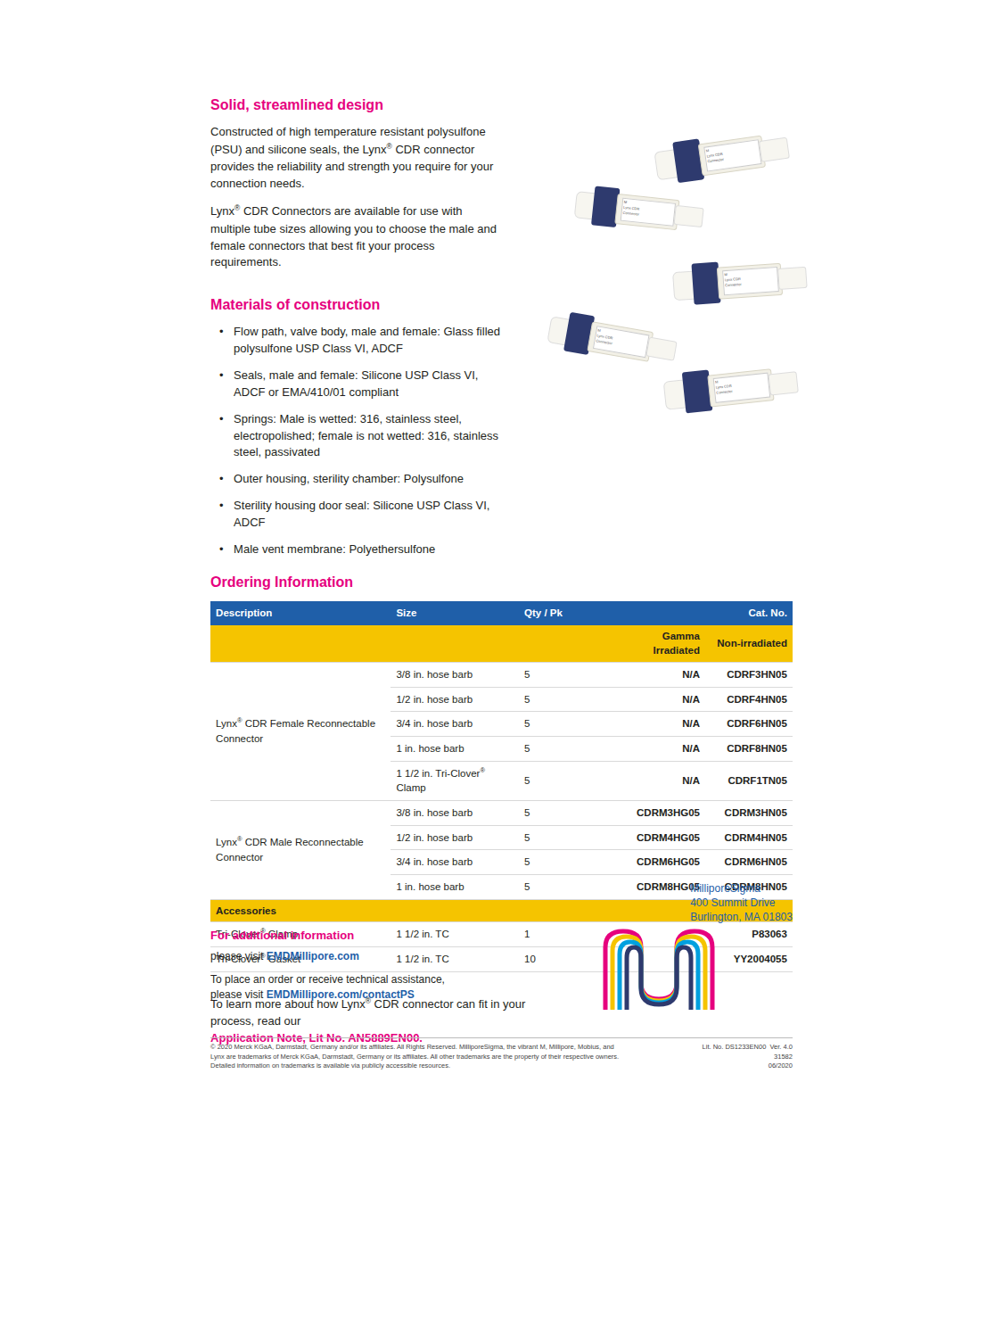Solid, streamlined design
Constructed of high temperature resistant polysulfone (PSU) and silicone seals, the Lynx® CDR connector provides the reliability and strength you require for your connection needs.
Lynx® CDR Connectors are available for use with multiple tube sizes allowing you to choose the male and female connectors that best fit your process requirements.
Materials of construction
Flow path, valve body, male and female: Glass filled polysulfone USP Class VI, ADCF
Seals, male and female: Silicone USP Class VI, ADCF or EMA/410/01 compliant
Springs: Male is wetted: 316, stainless steel, electropolished; female is not wetted: 316, stainless steel, passivated
Outer housing, sterility chamber: Polysulfone
Sterility housing door seal: Silicone USP Class VI, ADCF
Male vent membrane: Polyethersulfone
M
Lynx CDR
Connector
M
Lynx CDR
Connector
M
Lynx CDR
Connector
M
Lynx CDR
Connector
M
Lynx CDR
Connector
Ordering Information
| Description | Size | Qty / Pk | Cat. No. |
| --- | --- | --- | --- |
| | Gamma Irradiated | Non-irradiated |
| Lynx ® CDR Female Reconnectable Connector | 3/8 in. hose barb | 5 | N/A | CDRF3HN05 |
| 1/2 in. hose barb | 5 | N/A | CDRF4HN05 |
| 3/4 in. hose barb | 5 | N/A | CDRF6HN05 |
| 1 in. hose barb | 5 | N/A | CDRF8HN05 |
| 1 1/2 in. Tri-Clover ® Clamp | 5 | N/A | CDRF1TN05 |
| Lynx ® CDR Male Reconnectable Connector | 3/8 in. hose barb | 5 | CDRM3HG05 | CDRM3HN05 |
| 1/2 in. hose barb | 5 | CDRM4HG05 | CDRM4HN05 |
| 3/4 in. hose barb | 5 | CDRM6HG05 | CDRM6HN05 |
| 1 in. hose barb | 5 | CDRM8HG05 | CDRM8HN05 |
| Accessories |
| Tri-Clover ® Clamp | 1 1/2 in. TC | 1 | | P83063 |
| Tri-Clover ® Gasket | 1 1/2 in. TC | 10 | | YY2004055 |
To learn more about how Lynx® CDR connector can fit in your process, read our
Application Note, Lit No. AN5889EN00.
MilliporeSigma
400 Summit Drive
Burlington, MA 01803
For additional information
please visit EMDMillipore.com
To place an order or receive technical assistance,
please visit EMDMillipore.com/contactPS
© 2020 Merck KGaA, Darmstadt, Germany and/or its affiliates. All Rights Reserved. MilliporeSigma, the vibrant M, Millipore, Mobius, and Lynx are trademarks of Merck KGaA, Darmstadt, Germany or its affiliates. All other trademarks are the property of their respective owners. Detailed information on trademarks is available via publicly accessible resources.
Lit. No. DS1233EN00 Ver. 4.0
31582
06/2020